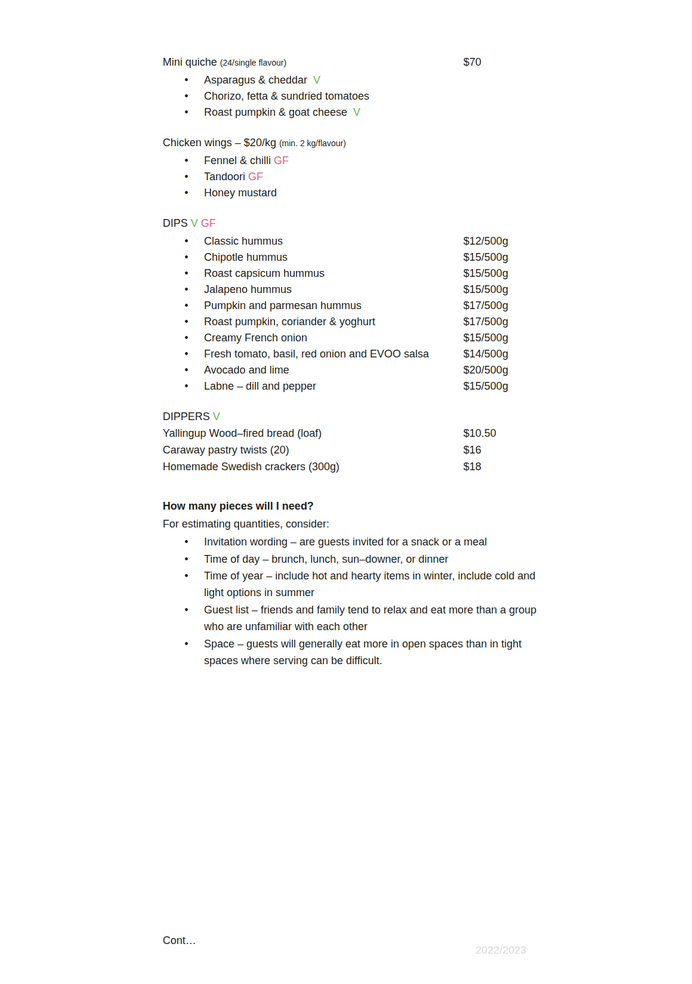Mini quiche (24/single flavour)
$70
Asparagus & cheddar V
Chorizo, fetta & sundried tomatoes
Roast pumpkin & goat cheese V
Chicken wings – $20/kg (min. 2 kg/flavour)
Fennel & chilli GF
Tandoori GF
Honey mustard
DIPS V GF
Classic hummus$12/500g
Chipotle hummus$15/500g
Roast capsicum hummus$15/500g
Jalapeno hummus$15/500g
Pumpkin and parmesan hummus$17/500g
Roast pumpkin, coriander & yoghurt$17/500g
Creamy French onion$15/500g
Fresh tomato, basil, red onion and EVOO salsa$14/500g
Avocado and lime$20/500g
Labne – dill and pepper$15/500g
DIPPERS V
Yallingup Wood–fired bread (loaf)$10.50
Caraway pastry twists (20)$16
Homemade Swedish crackers (300g)$18
How many pieces will I need?
For estimating quantities, consider:
Invitation wording – are guests invited for a snack or a meal
Time of day – brunch, lunch, sun–downer, or dinner
Time of year – include hot and hearty items in winter, include cold and light options in summer
Guest list – friends and family tend to relax and eat more than a group who are unfamiliar with each other
Space – guests will generally eat more in open spaces than in tight spaces where serving can be difficult.
Cont…
2022/2023